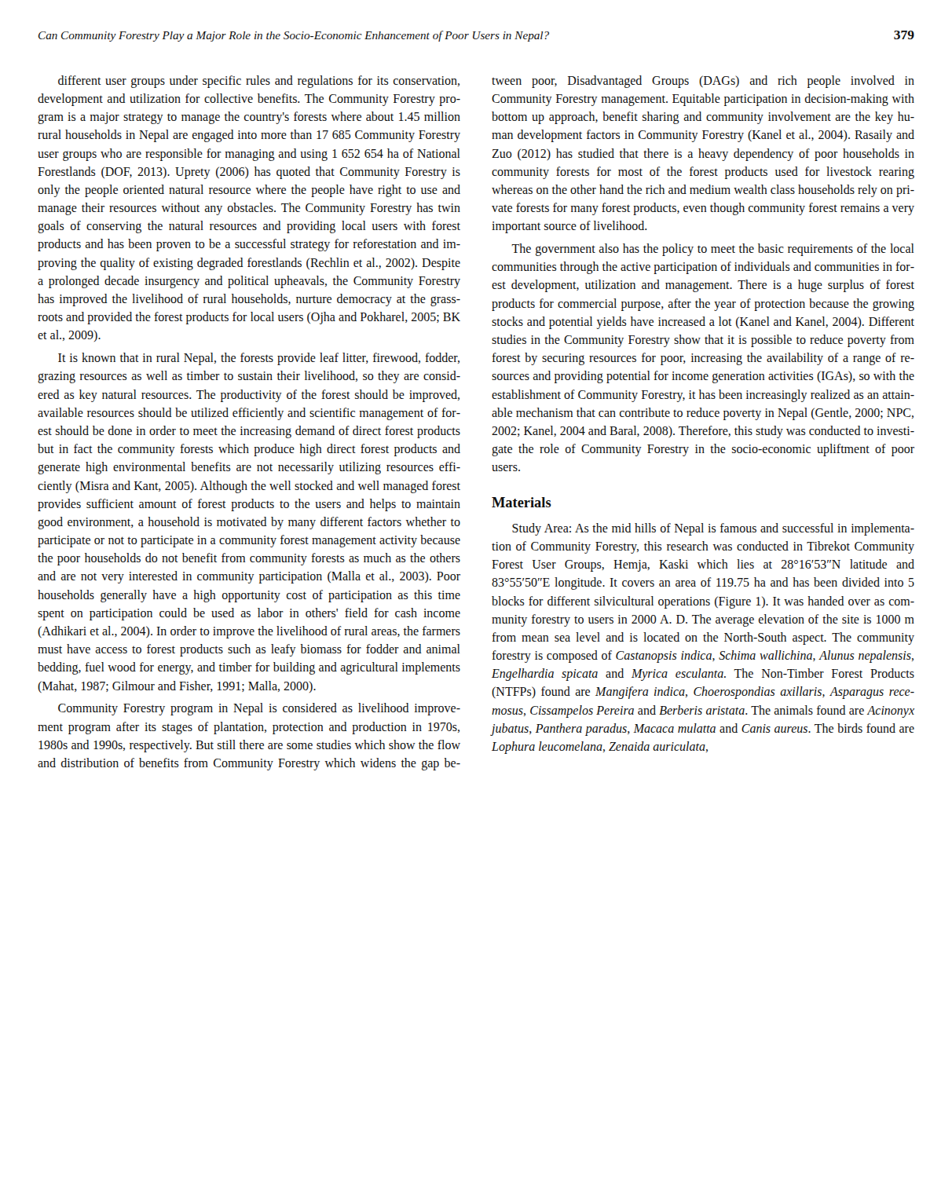Can Community Forestry Play a Major Role in the Socio-Economic Enhancement of Poor Users in Nepal? 379
different user groups under specific rules and regulations for its conservation, development and utilization for collective benefits. The Community Forestry program is a major strategy to manage the country's forests where about 1.45 million rural households in Nepal are engaged into more than 17 685 Community Forestry user groups who are responsible for managing and using 1 652 654 ha of National Forestlands (DOF, 2013). Uprety (2006) has quoted that Community Forestry is only the people oriented natural resource where the people have right to use and manage their resources without any obstacles. The Community Forestry has twin goals of conserving the natural resources and providing local users with forest products and has been proven to be a successful strategy for reforestation and improving the quality of existing degraded forestlands (Rechlin et al., 2002). Despite a prolonged decade insurgency and political upheavals, the Community Forestry has improved the livelihood of rural households, nurture democracy at the grassroots and provided the forest products for local users (Ojha and Pokharel, 2005; BK et al., 2009).
It is known that in rural Nepal, the forests provide leaf litter, firewood, fodder, grazing resources as well as timber to sustain their livelihood, so they are considered as key natural resources. The productivity of the forest should be improved, available resources should be utilized efficiently and scientific management of forest should be done in order to meet the increasing demand of direct forest products but in fact the community forests which produce high direct forest products and generate high environmental benefits are not necessarily utilizing resources efficiently (Misra and Kant, 2005). Although the well stocked and well managed forest provides sufficient amount of forest products to the users and helps to maintain good environment, a household is motivated by many different factors whether to participate or not to participate in a community forest management activity because the poor households do not benefit from community forests as much as the others and are not very interested in community participation (Malla et al., 2003). Poor households generally have a high opportunity cost of participation as this time spent on participation could be used as labor in others' field for cash income (Adhikari et al., 2004). In order to improve the livelihood of rural areas, the farmers must have access to forest products such as leafy biomass for fodder and animal bedding, fuel wood for energy, and timber for building and agricultural implements (Mahat, 1987; Gilmour and Fisher, 1991; Malla, 2000).
Community Forestry program in Nepal is considered as livelihood improvement program after its stages of plantation, protection and production in 1970s, 1980s and 1990s, respectively. But still there are some studies which show the flow and distribution of benefits from Community Forestry which widens the gap between poor, Disadvantaged Groups (DAGs) and rich people involved in Community Forestry management. Equitable participation in decision-making with bottom up approach, benefit sharing and community involvement are the key human development factors in Community Forestry (Kanel et al., 2004). Rasaily and Zuo (2012) has studied that there is a heavy dependency of poor households in community forests for most of the forest products used for livestock rearing whereas on the other hand the rich and medium wealth class households rely on private forests for many forest products, even though community forest remains a very important source of livelihood.
The government also has the policy to meet the basic requirements of the local communities through the active participation of individuals and communities in forest development, utilization and management. There is a huge surplus of forest products for commercial purpose, after the year of protection because the growing stocks and potential yields have increased a lot (Kanel and Kanel, 2004). Different studies in the Community Forestry show that it is possible to reduce poverty from forest by securing resources for poor, increasing the availability of a range of resources and providing potential for income generation activities (IGAs), so with the establishment of Community Forestry, it has been increasingly realized as an attainable mechanism that can contribute to reduce poverty in Nepal (Gentle, 2000; NPC, 2002; Kanel, 2004 and Baral, 2008). Therefore, this study was conducted to investigate the role of Community Forestry in the socio-economic upliftment of poor users.
Materials
Study Area: As the mid hills of Nepal is famous and successful in implementation of Community Forestry, this research was conducted in Tibrekot Community Forest User Groups, Hemja, Kaski which lies at 28°16′53″N latitude and 83°55′50″E longitude. It covers an area of 119.75 ha and has been divided into 5 blocks for different silvicultural operations (Figure 1). It was handed over as community forestry to users in 2000 A. D. The average elevation of the site is 1000 m from mean sea level and is located on the North-South aspect. The community forestry is composed of Castanopsis indica, Schima wallichina, Alunus nepalensis, Engelhardia spicata and Myrica esculanta. The Non-Timber Forest Products (NTFPs) found are Mangifera indica, Choerospondias axillaris, Asparagus recemosus, Cissampelos Pereira and Berberis aristata. The animals found are Acinonyx jubatus, Panthera paradus, Macaca mulatta and Canis aureus. The birds found are Lophura leucomelana, Zenaida auriculata,